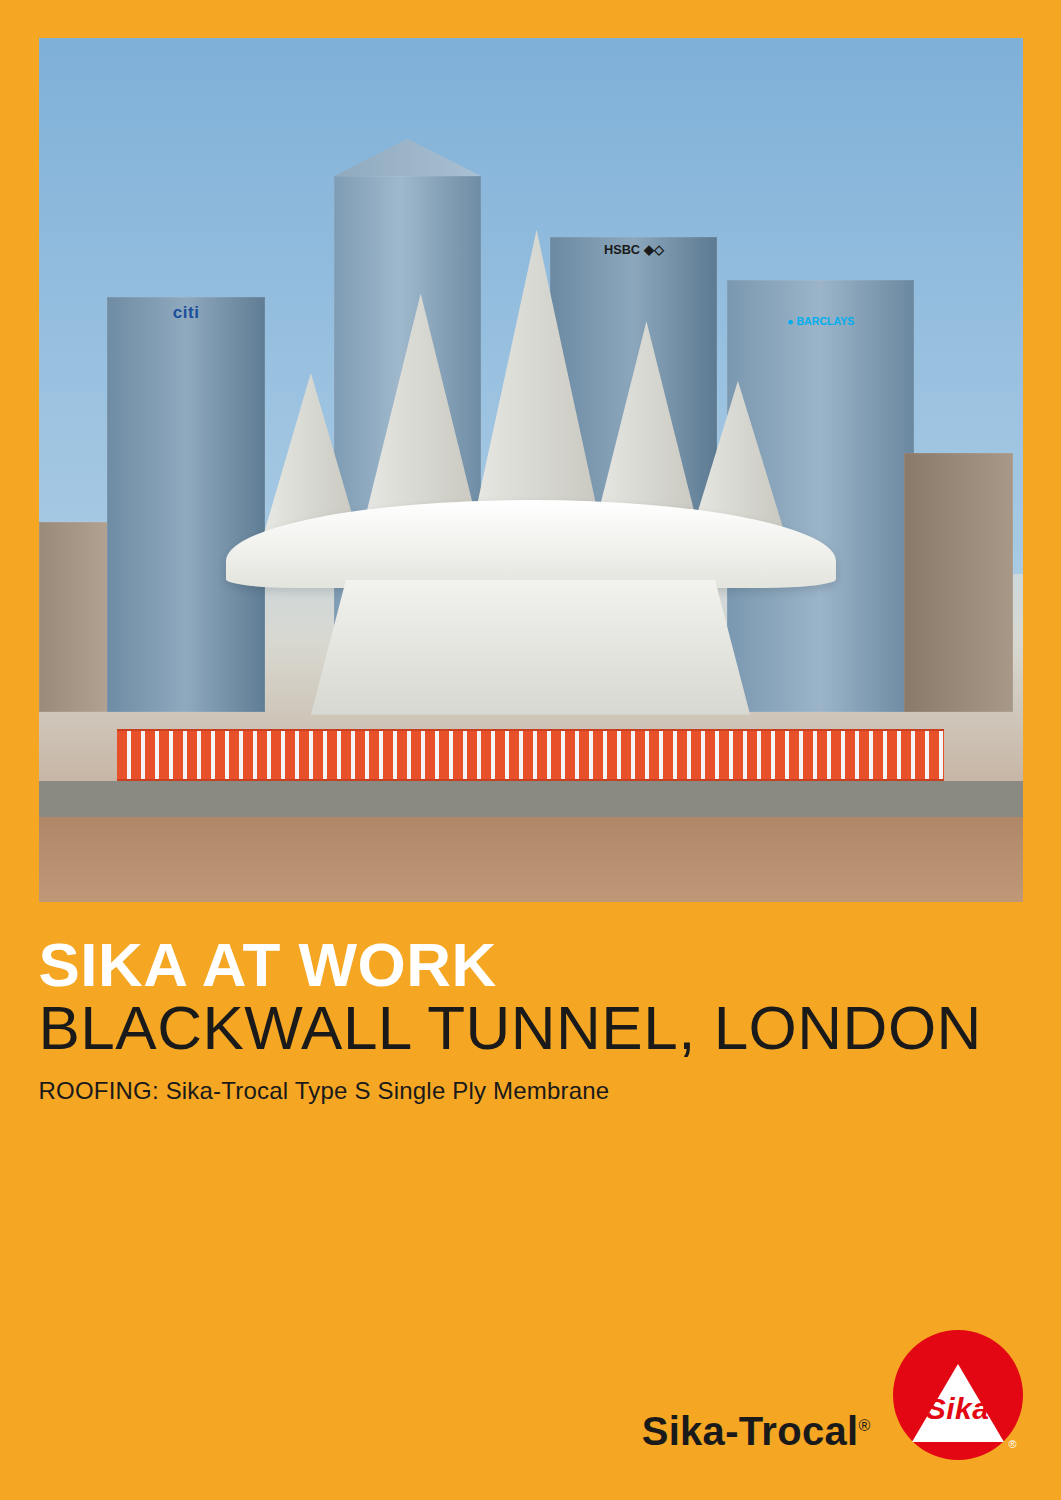citi
HSBC ◆◇
● BARCLAYS
Sika at Work
Blackwall Tunnel, London
ROOFING: Sika-Trocal Type S Single Ply Membrane
Sika-Trocal®
Sika
®